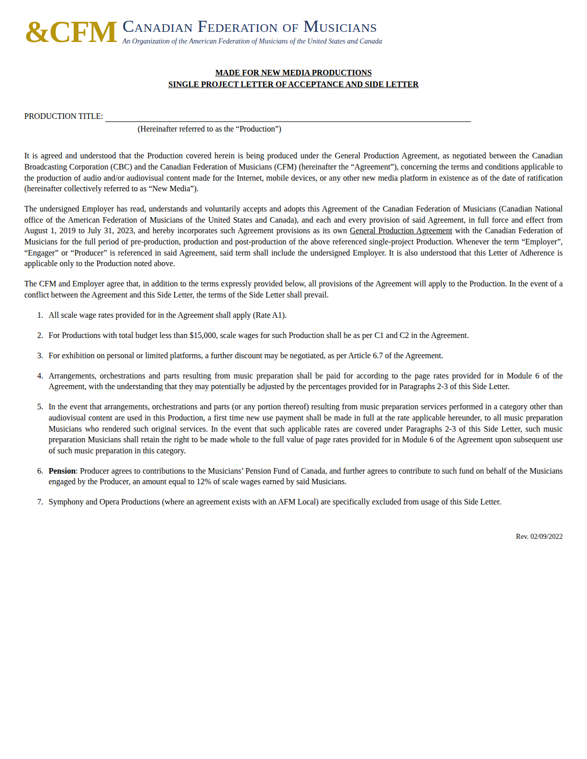&CFM
Canadian Federation of Musicians
An Organization of the American Federation of Musicians of the United States and Canada
MADE FOR NEW MEDIA PRODUCTIONS
SINGLE PROJECT LETTER OF ACCEPTANCE AND SIDE LETTER
PRODUCTION TITLE:
(Hereinafter referred to as the “Production”)
It is agreed and understood that the Production covered herein is being produced under the General Production Agreement, as negotiated between the Canadian Broadcasting Corporation (CBC) and the Canadian Federation of Musicians (CFM) (hereinafter the “Agreement”), concerning the terms and conditions applicable to the production of audio and/or audiovisual content made for the Internet, mobile devices, or any other new media platform in existence as of the date of ratification (hereinafter collectively referred to as “New Media”).
The undersigned Employer has read, understands and voluntarily accepts and adopts this Agreement of the Canadian Federation of Musicians (Canadian National office of the American Federation of Musicians of the United States and Canada), and each and every provision of said Agreement, in full force and effect from August 1, 2019 to July 31, 2023, and hereby incorporates such Agreement provisions as its own General Production Agreement with the Canadian Federation of Musicians for the full period of pre-production, production and post-production of the above referenced single-project Production. Whenever the term “Employer”, “Engager” or “Producer” is referenced in said Agreement, said term shall include the undersigned Employer. It is also understood that this Letter of Adherence is applicable only to the Production noted above.
The CFM and Employer agree that, in addition to the terms expressly provided below, all provisions of the Agreement will apply to the Production. In the event of a conflict between the Agreement and this Side Letter, the terms of the Side Letter shall prevail.
All scale wage rates provided for in the Agreement shall apply (Rate A1).
For Productions with total budget less than $15,000, scale wages for such Production shall be as per C1 and C2 in the Agreement.
For exhibition on personal or limited platforms, a further discount may be negotiated, as per Article 6.7 of the Agreement.
Arrangements, orchestrations and parts resulting from music preparation shall be paid for according to the page rates provided for in Module 6 of the Agreement, with the understanding that they may potentially be adjusted by the percentages provided for in Paragraphs 2-3 of this Side Letter.
In the event that arrangements, orchestrations and parts (or any portion thereof) resulting from music preparation services performed in a category other than audiovisual content are used in this Production, a first time new use payment shall be made in full at the rate applicable hereunder, to all music preparation Musicians who rendered such original services. In the event that such applicable rates are covered under Paragraphs 2-3 of this Side Letter, such music preparation Musicians shall retain the right to be made whole to the full value of page rates provided for in Module 6 of the Agreement upon subsequent use of such music preparation in this category.
Pension: Producer agrees to contributions to the Musicians’ Pension Fund of Canada, and further agrees to contribute to such fund on behalf of the Musicians engaged by the Producer, an amount equal to 12% of scale wages earned by said Musicians.
Symphony and Opera Productions (where an agreement exists with an AFM Local) are specifically excluded from usage of this Side Letter.
Rev. 02/09/2022